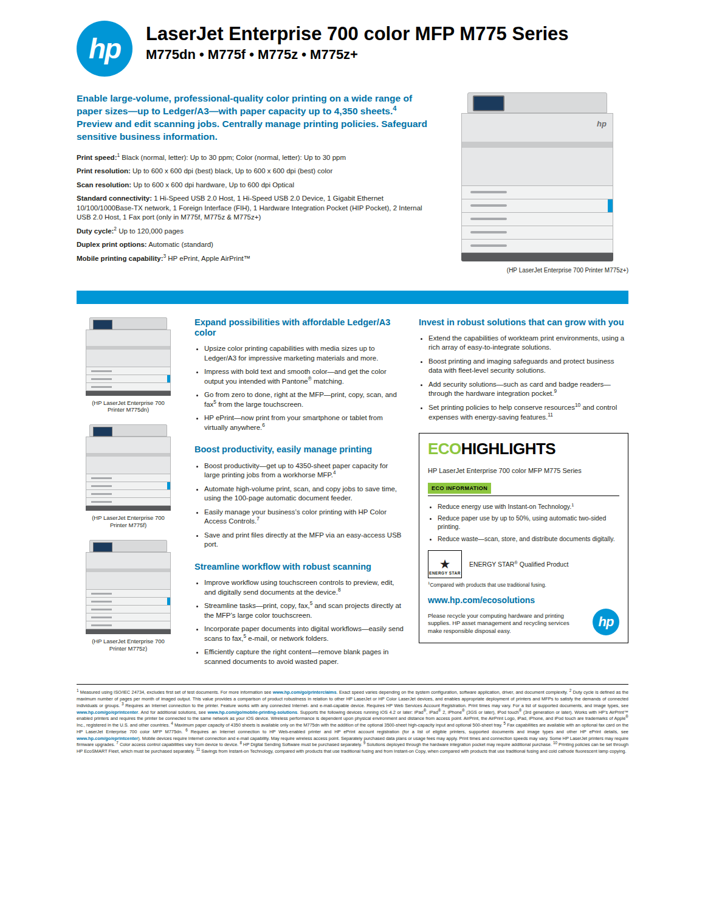hp
LaserJet Enterprise 700 color MFP M775 Series
M775dn • M775f • M775z • M775z+
Enable large-volume, professional-quality color printing on a wide range of paper sizes—up to Ledger/A3—with paper capacity up to 4,350 sheets.4 Preview and edit scanning jobs. Centrally manage printing policies. Safeguard sensitive business information.
Print speed:1 Black (normal, letter): Up to 30 ppm; Color (normal, letter): Up to 30 ppm
Print resolution: Up to 600 x 600 dpi (best) black, Up to 600 x 600 dpi (best) color
Scan resolution: Up to 600 x 600 dpi hardware, Up to 600 dpi Optical
Standard connectivity: 1 Hi-Speed USB 2.0 Host, 1 Hi-Speed USB 2.0 Device, 1 Gigabit Ethernet 10/100/1000Base-TX network, 1 Foreign Interface (FIH), 1 Hardware Integration Pocket (HIP Pocket), 2 Internal USB 2.0 Host, 1 Fax port (only in M775f, M775z & M775z+)
Duty cycle:2 Up to 120,000 pages
Duplex print options: Automatic (standard)
Mobile printing capability:3 HP ePrint, Apple AirPrint™
hp
(HP LaserJet Enterprise 700 Printer M775z+)
(HP LaserJet Enterprise 700
Printer M775dn)
(HP LaserJet Enterprise 700
Printer M775f)
(HP LaserJet Enterprise 700
Printer M775z)
Expand possibilities with affordable Ledger/A3 color
Upsize color printing capabilities with media sizes up to Ledger/A3 for impressive marketing materials and more.
Impress with bold text and smooth color—and get the color output you intended with Pantone® matching.
Go from zero to done, right at the MFP—print, copy, scan, and fax5 from the large touchscreen.
HP ePrint—now print from your smartphone or tablet from virtually anywhere.6
Boost productivity, easily manage printing
Boost productivity—get up to 4350-sheet paper capacity for large printing jobs from a workhorse MFP.4
Automate high-volume print, scan, and copy jobs to save time, using the 100-page automatic document feeder.
Easily manage your business’s color printing with HP Color Access Controls.7
Save and print files directly at the MFP via an easy-access USB port.
Streamline workflow with robust scanning
Improve workflow using touchscreen controls to preview, edit, and digitally send documents at the device.8
Streamline tasks—print, copy, fax,5 and scan projects directly at the MFP’s large color touchscreen.
Incorporate paper documents into digital workflows—easily send scans to fax,5 e-mail, or network folders.
Efficiently capture the right content—remove blank pages in scanned documents to avoid wasted paper.
Invest in robust solutions that can grow with you
Extend the capabilities of workteam print environments, using a rich array of easy-to-integrate solutions.
Boost printing and imaging safeguards and protect business data with fleet-level security solutions.
Add security solutions—such as card and badge readers—through the hardware integration pocket.9
Set printing policies to help conserve resources10 and control expenses with energy-saving features.11
ECO HIGHLIGHTS
HP LaserJet Enterprise 700 color MFP M775 Series
ECO INFORMATION
Reduce energy use with Instant-on Technology.1
Reduce paper use by up to 50%, using automatic two-sided printing.
Reduce waste—scan, store, and distribute documents digitally.
★
ENERGY STAR
ENERGY STAR® Qualified Product
1Compared with products that use traditional fusing.
www.hp.com/ecosolutions
Please recycle your computing hardware and printing supplies. HP asset management and recycling services make responsible disposal easy.
hp
1 Measured using ISO/IEC 24734, excludes first set of test documents. For more information see www.hp.com/go/printerclaims. Exact speed varies depending on the system configuration, software application, driver, and document complexity. 2 Duty cycle is defined as the maximum number of pages per month of imaged output. This value provides a comparison of product robustness in relation to other HP LaserJet or HP Color LaserJet devices, and enables appropriate deployment of printers and MFPs to satisfy the demands of connected individuals or groups. 3 Requires an Internet connection to the printer. Feature works with any connected Internet- and e-mail-capable device. Requires HP Web Services Account Registration. Print times may vary. For a list of supported documents, and image types, see www.hp.com/go/eprintcenter. And for additional solutions, see www.hp.com/go/mobile-printing-solutions. Supports the following devices running iOS 4.2 or later: iPad®, iPad® 2, iPhone® (3GS or later), iPod touch® (3rd generation or later). Works with HP’s AirPrint™ enabled printers and requires the printer be connected to the same network as your iOS device. Wireless performance is dependent upon physical environment and distance from access point. AirPrint, the AirPrint Logo, iPad, iPhone, and iPod touch are trademarks of Apple® Inc., registered in the U.S. and other countries. 4 Maximum paper capacity of 4350 sheets is available only on the M775dn with the addition of the optional 3500-sheet high-capacity input and optional 500-sheet tray. 5 Fax capabilities are available with an optional fax card on the HP LaserJet Enterprise 700 color MFP M775dn. 6 Requires an Internet connection to HP Web-enabled printer and HP ePrint account registration (for a list of eligible printers, supported documents and image types and other HP ePrint details, see www.hp.com/go/eprintcenter). Mobile devices require Internet connection and e-mail capability. May require wireless access point. Separately purchased data plans or usage fees may apply. Print times and connection speeds may vary. Some HP LaserJet printers may require firmware upgrades. 7 Color access control capabilities vary from device to device. 8 HP Digital Sending Software must be purchased separately. 9 Solutions deployed through the hardware integration pocket may require additional purchase. 10 Printing policies can be set through HP EcoSMART Fleet, which must be purchased separately. 11 Savings from Instant-on Technology, compared with products that use traditional fusing and from Instant-on Copy, when compared with products that use traditional fusing and cold cathode fluorescent lamp copying.